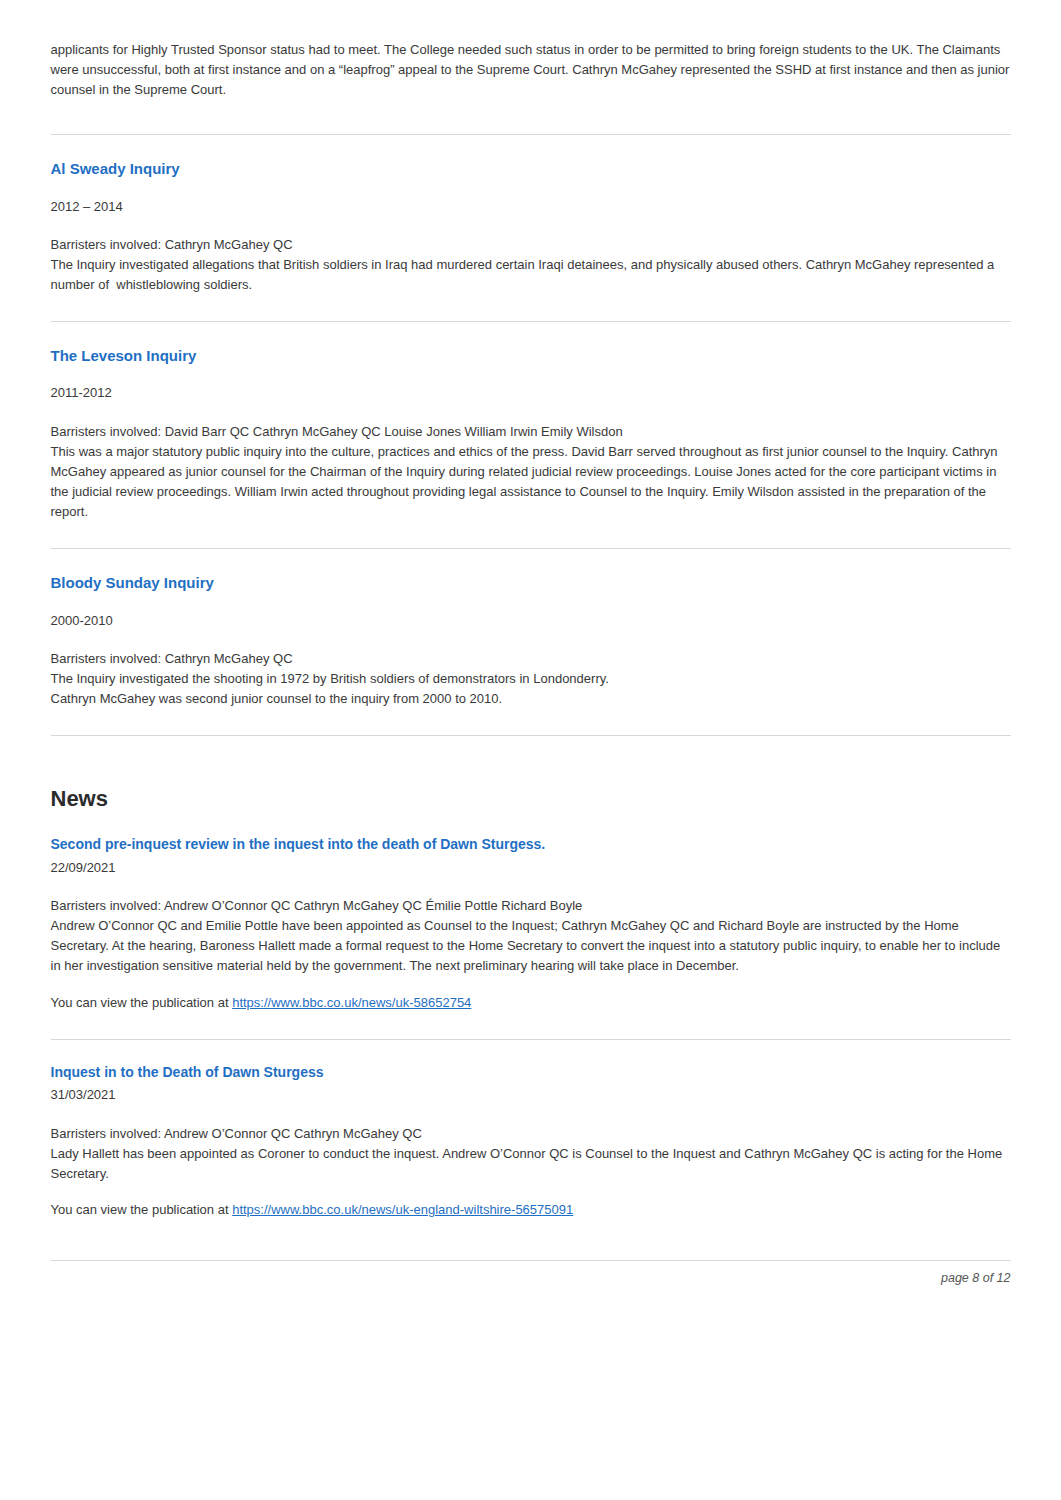applicants for Highly Trusted Sponsor status had to meet. The College needed such status in order to be permitted to bring foreign students to the UK. The Claimants were unsuccessful, both at first instance and on a “leapfrog” appeal to the Supreme Court. Cathryn McGahey represented the SSHD at first instance and then as junior counsel in the Supreme Court.
Al Sweady Inquiry
2012 – 2014
Barristers involved: Cathryn McGahey QC
The Inquiry investigated allegations that British soldiers in Iraq had murdered certain Iraqi detainees, and physically abused others. Cathryn McGahey represented a number of whistleblowing soldiers.
The Leveson Inquiry
2011-2012
Barristers involved: David Barr QC Cathryn McGahey QC Louise Jones William Irwin Emily Wilsdon
This was a major statutory public inquiry into the culture, practices and ethics of the press. David Barr served throughout as first junior counsel to the Inquiry. Cathryn McGahey appeared as junior counsel for the Chairman of the Inquiry during related judicial review proceedings. Louise Jones acted for the core participant victims in the judicial review proceedings. William Irwin acted throughout providing legal assistance to Counsel to the Inquiry. Emily Wilsdon assisted in the preparation of the report.
Bloody Sunday Inquiry
2000-2010
Barristers involved: Cathryn McGahey QC
The Inquiry investigated the shooting in 1972 by British soldiers of demonstrators in Londonderry.
Cathryn McGahey was second junior counsel to the inquiry from 2000 to 2010.
News
Second pre-inquest review in the inquest into the death of Dawn Sturgess.
22/09/2021
Barristers involved: Andrew O’Connor QC Cathryn McGahey QC Émilie Pottle Richard Boyle
Andrew O’Connor QC and Emilie Pottle have been appointed as Counsel to the Inquest; Cathryn McGahey QC and Richard Boyle are instructed by the Home Secretary. At the hearing, Baroness Hallett made a formal request to the Home Secretary to convert the inquest into a statutory public inquiry, to enable her to include in her investigation sensitive material held by the government. The next preliminary hearing will take place in December.
You can view the publication at https://www.bbc.co.uk/news/uk-58652754
Inquest in to the Death of Dawn Sturgess
31/03/2021
Barristers involved: Andrew O’Connor QC Cathryn McGahey QC
Lady Hallett has been appointed as Coroner to conduct the inquest. Andrew O’Connor QC is Counsel to the Inquest and Cathryn McGahey QC is acting for the Home Secretary.
You can view the publication at https://www.bbc.co.uk/news/uk-england-wiltshire-56575091
page 8 of 12